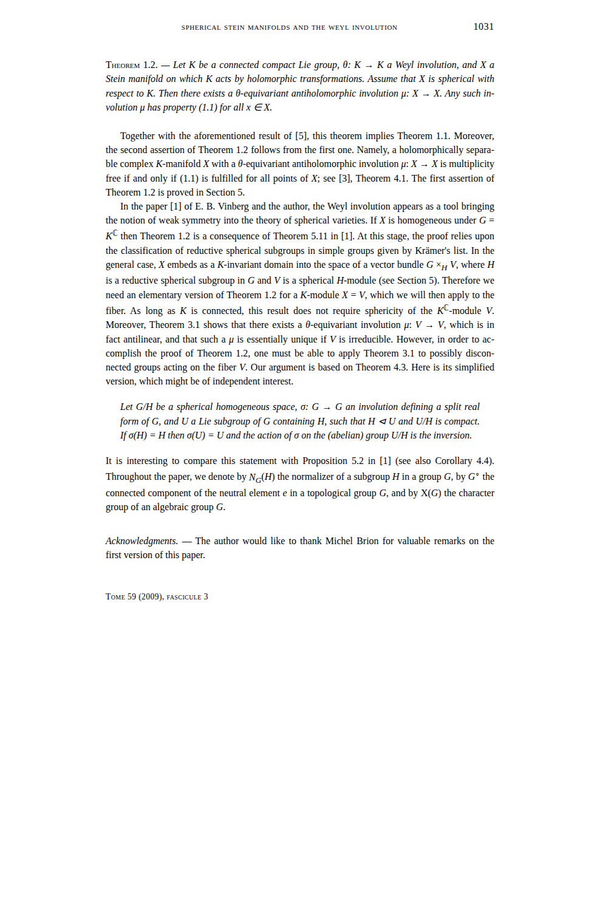spherical stein manifolds and the weyl involution 1031
Theorem 1.2. — Let K be a connected compact Lie group, θ: K → K a Weyl involution, and X a Stein manifold on which K acts by holomorphic transformations. Assume that X is spherical with respect to K. Then there exists a θ-equivariant antiholomorphic involution μ: X → X. Any such involution μ has property (1.1) for all x ∈ X.
Together with the aforementioned result of [5], this theorem implies Theorem 1.1. Moreover, the second assertion of Theorem 1.2 follows from the first one. Namely, a holomorphically separable complex K-manifold X with a θ-equivariant antiholomorphic involution μ: X → X is multiplicity free if and only if (1.1) is fulfilled for all points of X; see [3], Theorem 4.1. The first assertion of Theorem 1.2 is proved in Section 5.
In the paper [1] of E. B. Vinberg and the author, the Weyl involution appears as a tool bringing the notion of weak symmetry into the theory of spherical varieties. If X is homogeneous under G = Kℂ then Theorem 1.2 is a consequence of Theorem 5.11 in [1]. At this stage, the proof relies upon the classification of reductive spherical subgroups in simple groups given by Krämer's list. In the general case, X embeds as a K-invariant domain into the space of a vector bundle G ×H V, where H is a reductive spherical subgroup in G and V is a spherical H-module (see Section 5). Therefore we need an elementary version of Theorem 1.2 for a K-module X = V, which we will then apply to the fiber. As long as K is connected, this result does not require sphericity of the Kℂ-module V. Moreover, Theorem 3.1 shows that there exists a θ-equivariant involution μ: V → V, which is in fact antilinear, and that such a μ is essentially unique if V is irreducible. However, in order to accomplish the proof of Theorem 1.2, one must be able to apply Theorem 3.1 to possibly disconnected groups acting on the fiber V. Our argument is based on Theorem 4.3. Here is its simplified version, which might be of independent interest.
Let G/H be a spherical homogeneous space, σ: G → G an involution defining a split real form of G, and U a Lie subgroup of G containing H, such that H ⊲ U and U/H is compact. If σ(H) = H then σ(U) = U and the action of σ on the (abelian) group U/H is the inversion.
It is interesting to compare this statement with Proposition 5.2 in [1] (see also Corollary 4.4). Throughout the paper, we denote by NG(H) the normalizer of a subgroup H in a group G, by G∘ the connected component of the neutral element e in a topological group G, and by X(G) the character group of an algebraic group G.
Acknowledgments. — The author would like to thank Michel Brion for valuable remarks on the first version of this paper.
Tome 59 (2009), fascicule 3